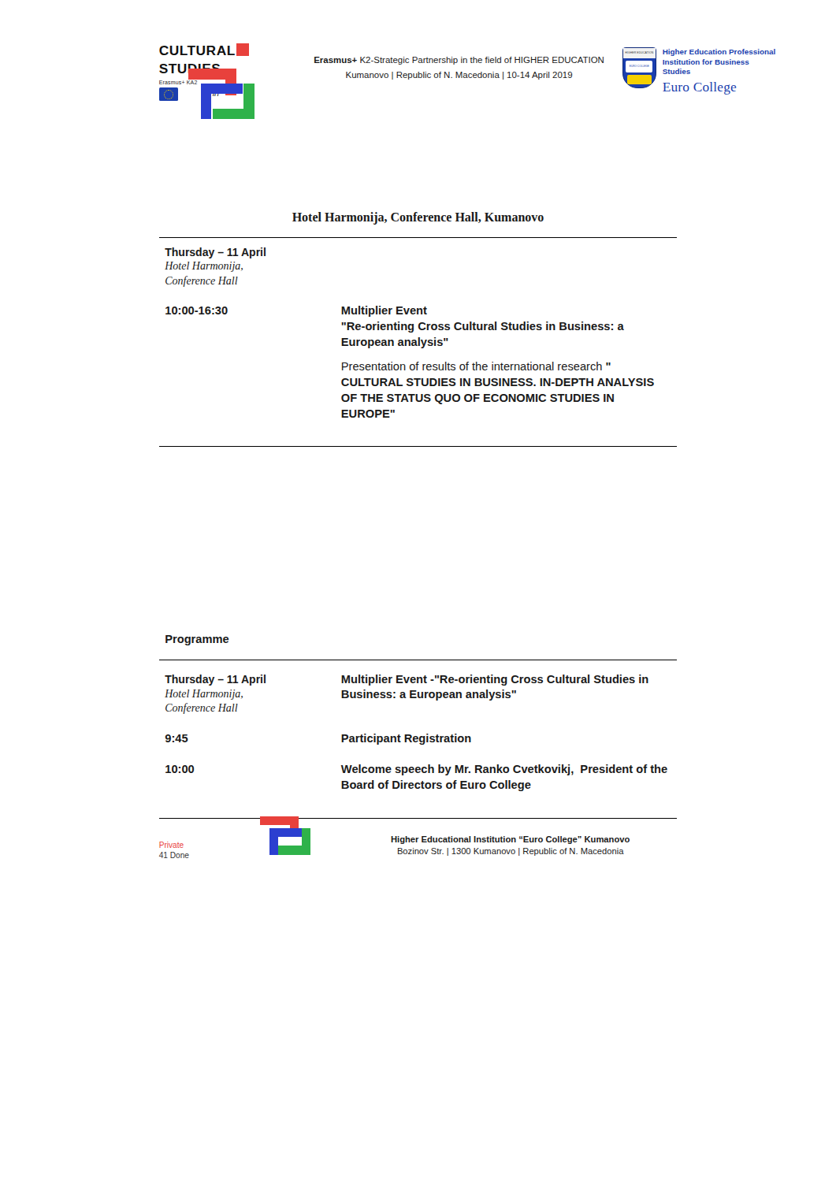CULTURAL
STUDIES
Erasmus+ KA2
in
Erasmus+ K2-Strategic Partnership in the field of HIGHER EDUCATION
Kumanovo | Republic of N. Macedonia | 10-14 April 2019
HIGHER EDUCATION
EURO COLLEGE
Higher Education Professional
Institution for Business Studies
Euro College
Hotel Harmonija, Conference Hall, Kumanovo
| Thursday – 11 April Hotel Harmonija, Conference Hall | |
| 10:00-16:30 | Multiplier Event "Re-orienting Cross Cultural Studies in Business: a European analysis" Presentation of results of the international research " Cultural Studies in Business. In-depth analysis of the status quo of economic studies in Europe" |
Programme
| Thursday – 11 April Hotel Harmonija, Conference Hall | Multiplier Event -"Re-orienting Cross Cultural Studies in Business: a European analysis" |
| 9:45 | Participant Registration |
| 10:00 | Welcome speech by Mr. Ranko Cvetkovikj, President of the Board of Directors of Euro College |
Private
41 Done
Higher Educational Institution “Euro College” Kumanovo
Bozinov Str. | 1300 Kumanovo | Republic of N. Macedonia